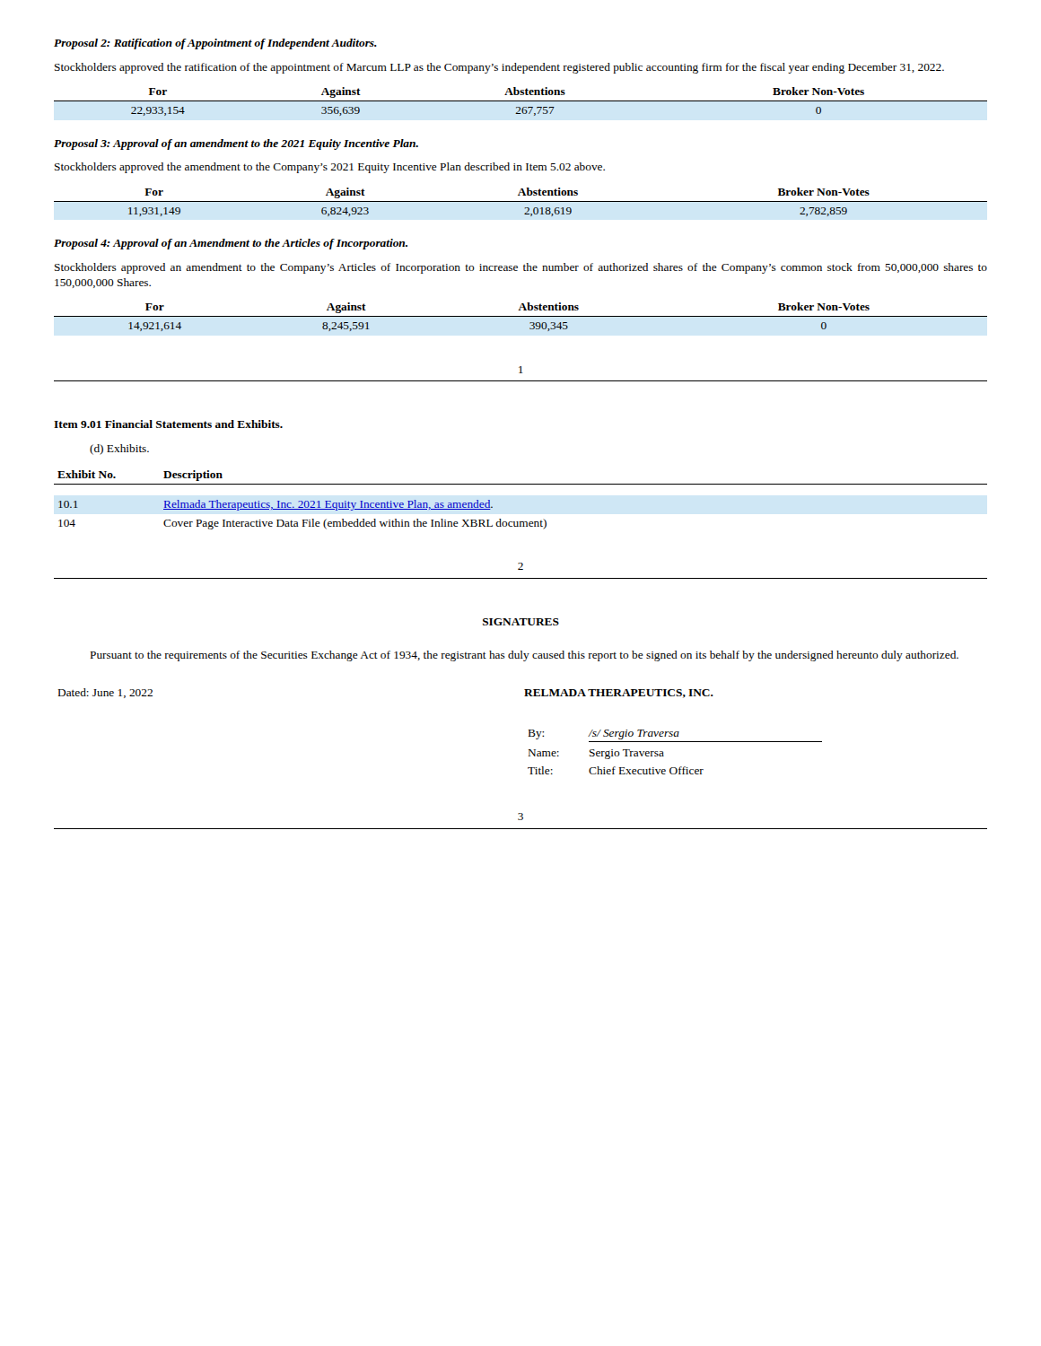Proposal 2: Ratification of Appointment of Independent Auditors.
Stockholders approved the ratification of the appointment of Marcum LLP as the Company’s independent registered public accounting firm for the fiscal year ending December 31, 2022.
| For | Against | Abstentions | Broker Non-Votes |
| --- | --- | --- | --- |
| 22,933,154 | 356,639 | 267,757 | 0 |
Proposal 3: Approval of an amendment to the 2021 Equity Incentive Plan.
Stockholders approved the amendment to the Company’s 2021 Equity Incentive Plan described in Item 5.02 above.
| For | Against | Abstentions | Broker Non-Votes |
| --- | --- | --- | --- |
| 11,931,149 | 6,824,923 | 2,018,619 | 2,782,859 |
Proposal 4: Approval of an Amendment to the Articles of Incorporation.
Stockholders approved an amendment to the Company’s Articles of Incorporation to increase the number of authorized shares of the Company’s common stock from 50,000,000 shares to 150,000,000 Shares.
| For | Against | Abstentions | Broker Non-Votes |
| --- | --- | --- | --- |
| 14,921,614 | 8,245,591 | 390,345 | 0 |
1
Item 9.01 Financial Statements and Exhibits.
(d) Exhibits.
| Exhibit No. | Description |
| --- | --- |
| 10.1 | Relmada Therapeutics, Inc. 2021 Equity Incentive Plan, as amended . |
| 104 | Cover Page Interactive Data File (embedded within the Inline XBRL document) |
2
SIGNATURES
Pursuant to the requirements of the Securities Exchange Act of 1934, the registrant has duly caused this report to be signed on its behalf by the undersigned hereunto duly authorized.
| Dated: June 1, 2022 | RELMADA THERAPEUTICS, INC. |
| | / By: / /s/ Sergio Traversa / / Name: / Sergio Traversa / / Title: / Chief Executive Officer / |
3